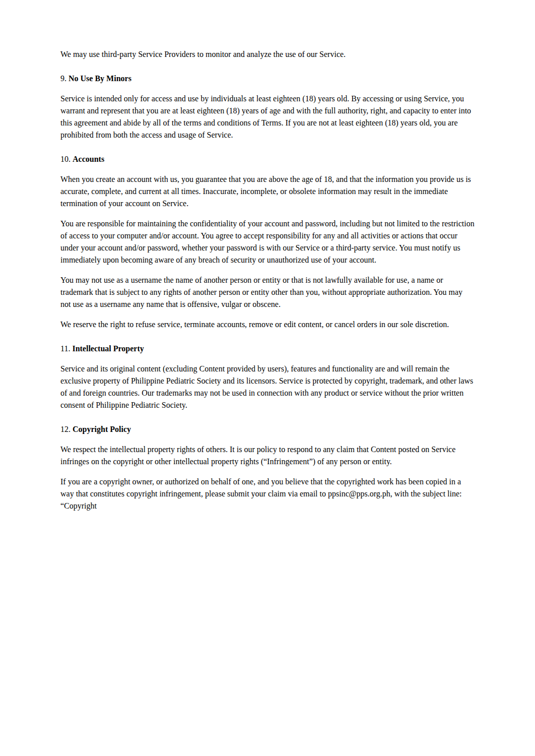We may use third-party Service Providers to monitor and analyze the use of our Service.
9. No Use By Minors
Service is intended only for access and use by individuals at least eighteen (18) years old. By accessing or using Service, you warrant and represent that you are at least eighteen (18) years of age and with the full authority, right, and capacity to enter into this agreement and abide by all of the terms and conditions of Terms. If you are not at least eighteen (18) years old, you are prohibited from both the access and usage of Service.
10. Accounts
When you create an account with us, you guarantee that you are above the age of 18, and that the information you provide us is accurate, complete, and current at all times. Inaccurate, incomplete, or obsolete information may result in the immediate termination of your account on Service.
You are responsible for maintaining the confidentiality of your account and password, including but not limited to the restriction of access to your computer and/or account. You agree to accept responsibility for any and all activities or actions that occur under your account and/or password, whether your password is with our Service or a third-party service. You must notify us immediately upon becoming aware of any breach of security or unauthorized use of your account.
You may not use as a username the name of another person or entity or that is not lawfully available for use, a name or trademark that is subject to any rights of another person or entity other than you, without appropriate authorization. You may not use as a username any name that is offensive, vulgar or obscene.
We reserve the right to refuse service, terminate accounts, remove or edit content, or cancel orders in our sole discretion.
11. Intellectual Property
Service and its original content (excluding Content provided by users), features and functionality are and will remain the exclusive property of Philippine Pediatric Society and its licensors. Service is protected by copyright, trademark, and other laws of and foreign countries. Our trademarks may not be used in connection with any product or service without the prior written consent of Philippine Pediatric Society.
12. Copyright Policy
We respect the intellectual property rights of others. It is our policy to respond to any claim that Content posted on Service infringes on the copyright or other intellectual property rights (“Infringement”) of any person or entity.
If you are a copyright owner, or authorized on behalf of one, and you believe that the copyrighted work has been copied in a way that constitutes copyright infringement, please submit your claim via email to ppsinc@pps.org.ph, with the subject line: “Copyright